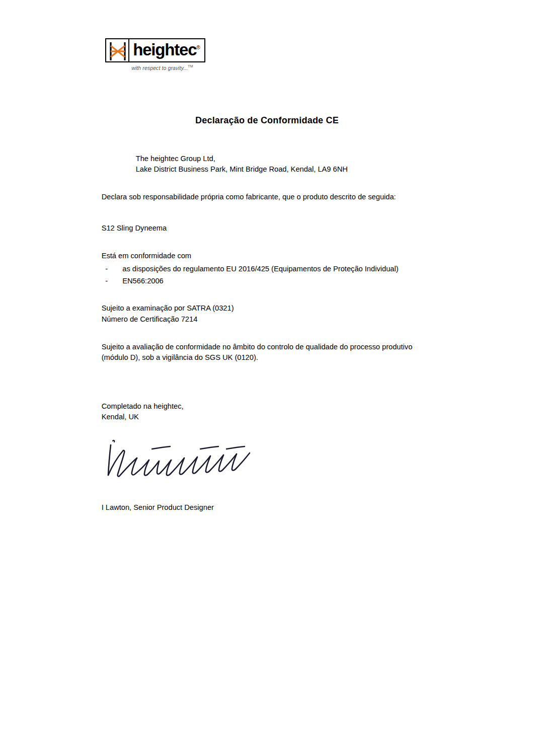heightec®
with respect to gravity...TM
Declaração de Conformidade CE
The heightec Group Ltd,
Lake District Business Park, Mint Bridge Road, Kendal, LA9 6NH
Declara sob responsabilidade própria como fabricante, que o produto descrito de seguida:
S12 Sling Dyneema
Está em conformidade com
as disposições do regulamento EU 2016/425 (Equipamentos de Proteção Individual)
EN566:2006
Sujeito a examinação por SATRA (0321)
Número de Certificação 7214
Sujeito a avaliação de conformidade no âmbito do controlo de qualidade do processo produtivo (módulo D), sob a vigilância do SGS UK (0120).
Completado na heightec,
Kendal, UK
I Lawton, Senior Product Designer